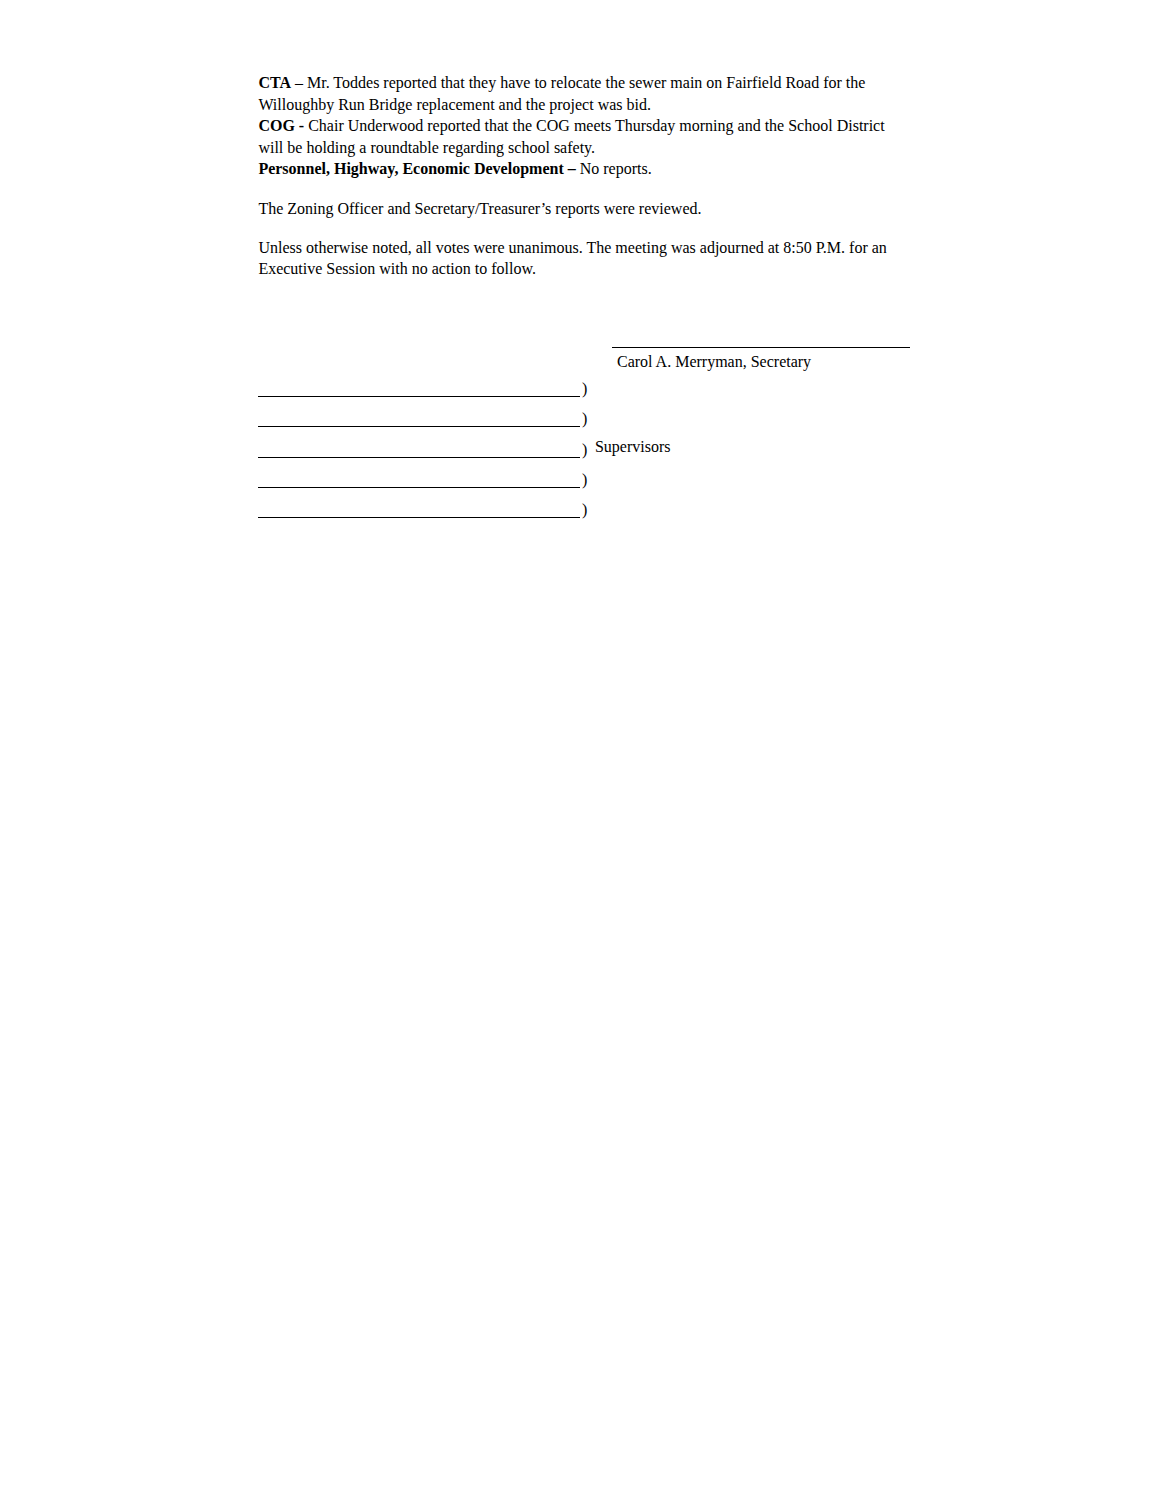CTA – Mr. Toddes reported that they have to relocate the sewer main on Fairfield Road for the Willoughby Run Bridge replacement and the project was bid.
COG - Chair Underwood reported that the COG meets Thursday morning and the School District will be holding a roundtable regarding school safety.
Personnel, Highway, Economic Development – No reports.
The Zoning Officer and Secretary/Treasurer’s reports were reviewed.
Unless otherwise noted, all votes were unanimous. The meeting was adjourned at 8:50 P.M. for an Executive Session with no action to follow.
Carol A. Merryman, Secretary
)
)
) Supervisors
)
)